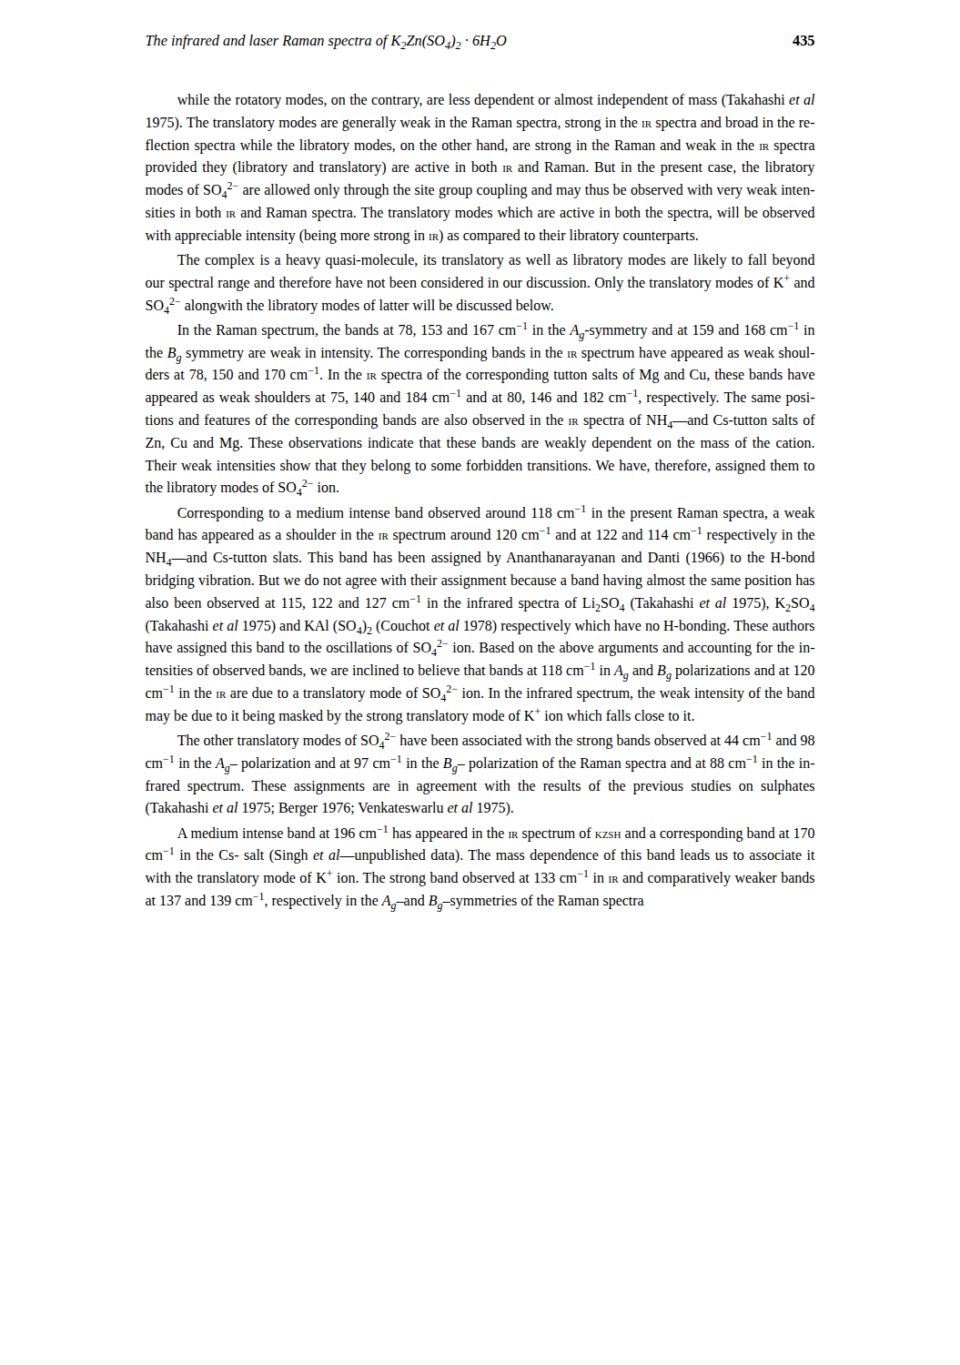The infrared and laser Raman spectra of K2Zn(SO4)2 · 6H2O 435
while the rotatory modes, on the contrary, are less dependent or almost independent of mass (Takahashi et al 1975). The translatory modes are generally weak in the Raman spectra, strong in the ir spectra and broad in the reflection spectra while the libratory modes, on the other hand, are strong in the Raman and weak in the ir spectra provided they (libratory and translatory) are active in both ir and Raman. But in the present case, the libratory modes of SO42− are allowed only through the site group coupling and may thus be observed with very weak intensities in both ir and Raman spectra. The translatory modes which are active in both the spectra, will be observed with appreciable intensity (being more strong in ir) as compared to their libratory counterparts.
The complex is a heavy quasi-molecule, its translatory as well as libratory modes are likely to fall beyond our spectral range and therefore have not been considered in our discussion. Only the translatory modes of K+ and SO42− alongwith the libratory modes of latter will be discussed below.
In the Raman spectrum, the bands at 78, 153 and 167 cm−1 in the Ag-symmetry and at 159 and 168 cm−1 in the Bg symmetry are weak in intensity. The corresponding bands in the ir spectrum have appeared as weak shoulders at 78, 150 and 170 cm−1. In the ir spectra of the corresponding tutton salts of Mg and Cu, these bands have appeared as weak shoulders at 75, 140 and 184 cm−1 and at 80, 146 and 182 cm−1, respectively. The same positions and features of the corresponding bands are also observed in the ir spectra of NH4—and Cs-tutton salts of Zn, Cu and Mg. These observations indicate that these bands are weakly dependent on the mass of the cation. Their weak intensities show that they belong to some forbidden transitions. We have, therefore, assigned them to the libratory modes of SO42− ion.
Corresponding to a medium intense band observed around 118 cm−1 in the present Raman spectra, a weak band has appeared as a shoulder in the ir spectrum around 120 cm−1 and at 122 and 114 cm−1 respectively in the NH4—and Cs-tutton slats. This band has been assigned by Ananthanarayanan and Danti (1966) to the H-bond bridging vibration. But we do not agree with their assignment because a band having almost the same position has also been observed at 115, 122 and 127 cm−1 in the infrared spectra of Li2SO4 (Takahashi et al 1975), K2SO4 (Takahashi et al 1975) and KAl (SO4)2 (Couchot et al 1978) respectively which have no H-bonding. These authors have assigned this band to the oscillations of SO42− ion. Based on the above arguments and accounting for the intensities of observed bands, we are inclined to believe that bands at 118 cm−1 in Ag and Bg polarizations and at 120 cm−1 in the ir are due to a translatory mode of SO42− ion. In the infrared spectrum, the weak intensity of the band may be due to it being masked by the strong translatory mode of K+ ion which falls close to it.
The other translatory modes of SO42− have been associated with the strong bands observed at 44 cm−1 and 98 cm−1 in the Ag– polarization and at 97 cm−1 in the Bg– polarization of the Raman spectra and at 88 cm−1 in the infrared spectrum. These assignments are in agreement with the results of the previous studies on sulphates (Takahashi et al 1975; Berger 1976; Venkateswarlu et al 1975).
A medium intense band at 196 cm−1 has appeared in the ir spectrum of kzsh and a corresponding band at 170 cm−1 in the Cs- salt (Singh et al—unpublished data). The mass dependence of this band leads us to associate it with the translatory mode of K+ ion. The strong band observed at 133 cm−1 in ir and comparatively weaker bands at 137 and 139 cm−1, respectively in the Ag–and Bg–symmetries of the Raman spectra